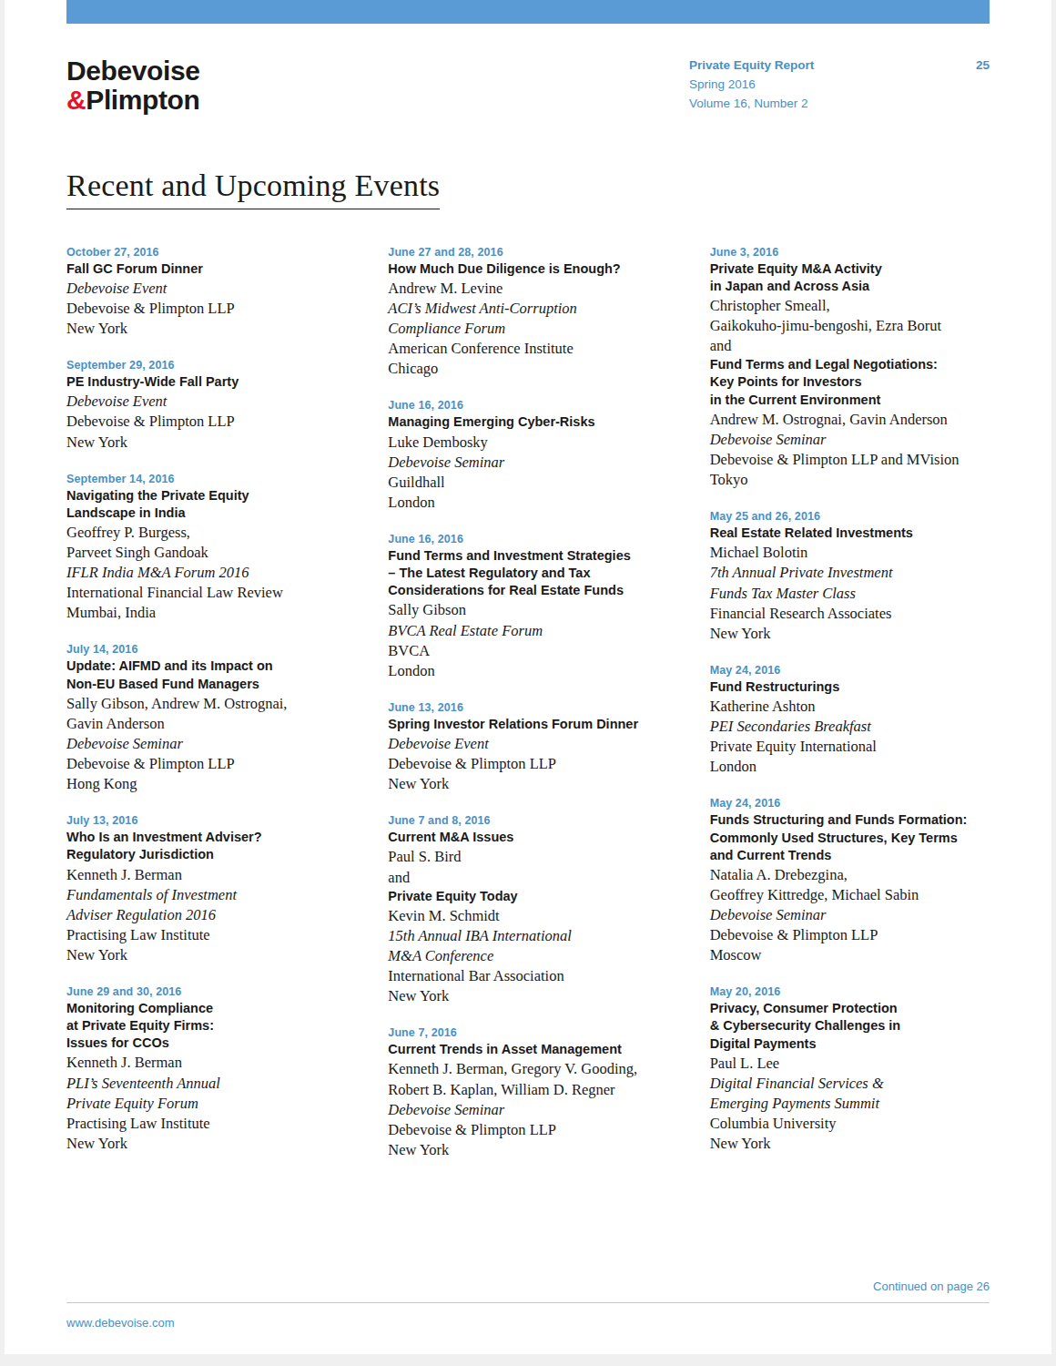Debevoise
&Plimpton
25
Private Equity Report
Spring 2016
Volume 16, Number 2
Recent and Upcoming Events
October 27, 2016
Fall GC Forum Dinner
Debevoise Event
Debevoise & Plimpton LLP
New York
September 29, 2016
PE Industry-Wide Fall Party
Debevoise Event
Debevoise & Plimpton LLP
New York
September 14, 2016
Navigating the Private Equity
Landscape in India
Geoffrey P. Burgess,
Parveet Singh Gandoak
IFLR India M&A Forum 2016
International Financial Law Review
Mumbai, India
July 14, 2016
Update: AIFMD and its Impact on
Non-EU Based Fund Managers
Sally Gibson, Andrew M. Ostrognai,
Gavin Anderson
Debevoise Seminar
Debevoise & Plimpton LLP
Hong Kong
July 13, 2016
Who Is an Investment Adviser?
Regulatory Jurisdiction
Kenneth J. Berman
Fundamentals of Investment
Adviser Regulation 2016
Practising Law Institute
New York
June 29 and 30, 2016
Monitoring Compliance
at Private Equity Firms:
Issues for CCOs
Kenneth J. Berman
PLI’s Seventeenth Annual
Private Equity Forum
Practising Law Institute
New York
June 27 and 28, 2016
How Much Due Diligence is Enough?
Andrew M. Levine
ACI’s Midwest Anti-Corruption
Compliance Forum
American Conference Institute
Chicago
June 16, 2016
Managing Emerging Cyber-Risks
Luke Dembosky
Debevoise Seminar
Guildhall
London
June 16, 2016
Fund Terms and Investment Strategies
– The Latest Regulatory and Tax
Considerations for Real Estate Funds
Sally Gibson
BVCA Real Estate Forum
BVCA
London
June 13, 2016
Spring Investor Relations Forum Dinner
Debevoise Event
Debevoise & Plimpton LLP
New York
June 7 and 8, 2016
Current M&A Issues
Paul S. Bird
and
Private Equity Today
Kevin M. Schmidt
15th Annual IBA International
M&A Conference
International Bar Association
New York
June 7, 2016
Current Trends in Asset Management
Kenneth J. Berman, Gregory V. Gooding,
Robert B. Kaplan, William D. Regner
Debevoise Seminar
Debevoise & Plimpton LLP
New York
June 3, 2016
Private Equity M&A Activity
in Japan and Across Asia
Christopher Smeall,
Gaikokuho-jimu-bengoshi, Ezra Borut
and
Fund Terms and Legal Negotiations:
Key Points for Investors
in the Current Environment
Andrew M. Ostrognai, Gavin Anderson
Debevoise Seminar
Debevoise & Plimpton LLP and MVision
Tokyo
May 25 and 26, 2016
Real Estate Related Investments
Michael Bolotin
7th Annual Private Investment
Funds Tax Master Class
Financial Research Associates
New York
May 24, 2016
Fund Restructurings
Katherine Ashton
PEI Secondaries Breakfast
Private Equity International
London
May 24, 2016
Funds Structuring and Funds Formation:
Commonly Used Structures, Key Terms
and Current Trends
Natalia A. Drebezgina,
Geoffrey Kittredge, Michael Sabin
Debevoise Seminar
Debevoise & Plimpton LLP
Moscow
May 20, 2016
Privacy, Consumer Protection
& Cybersecurity Challenges in
Digital Payments
Paul L. Lee
Digital Financial Services &
Emerging Payments Summit
Columbia University
New York
Continued on page 26
www.debevoise.com